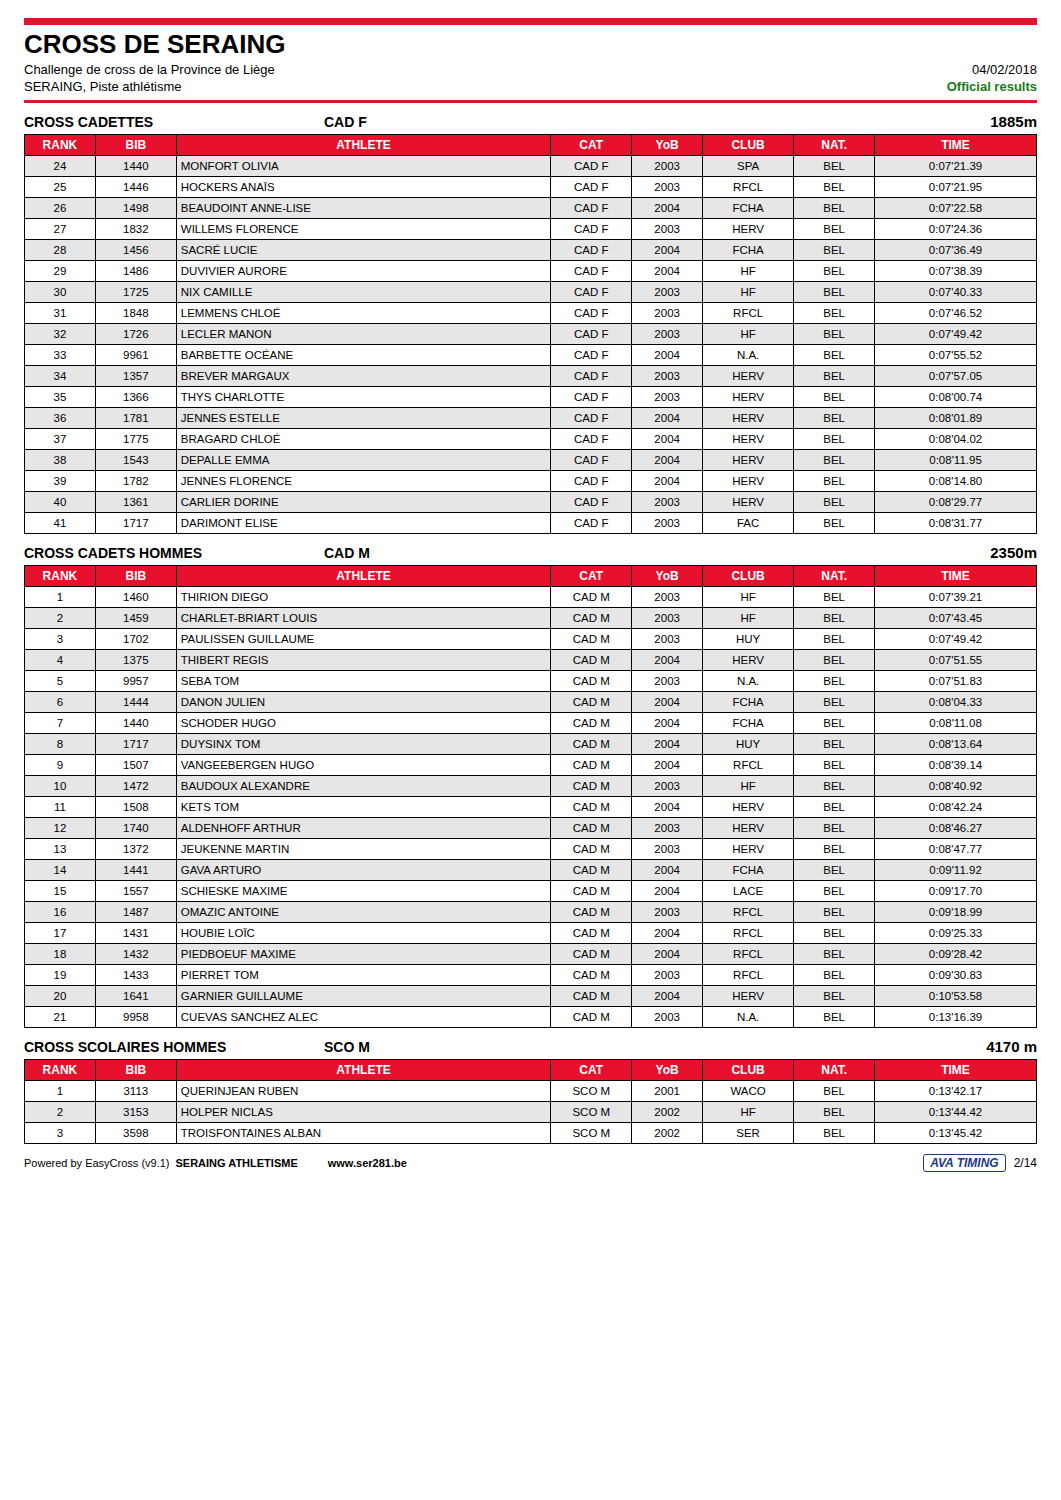CROSS DE SERAING
Challenge de cross de la Province de Liège 04/02/2018
SERAING, Piste athlétisme Official results
CROSS CADETTES CAD F 1885m
| RANK | BIB | ATHLETE | CAT | YoB | CLUB | NAT. | TIME |
| --- | --- | --- | --- | --- | --- | --- | --- |
| 24 | 1440 | MONFORT OLIVIA | CAD F | 2003 | SPA | BEL | 0:07'21.39 |
| 25 | 1446 | HOCKERS ANAÏS | CAD F | 2003 | RFCL | BEL | 0:07'21.95 |
| 26 | 1498 | BEAUDOINT ANNE-LISE | CAD F | 2004 | FCHA | BEL | 0:07'22.58 |
| 27 | 1832 | WILLEMS FLORENCE | CAD F | 2003 | HERV | BEL | 0:07'24.36 |
| 28 | 1456 | SACRÉ LUCIE | CAD F | 2004 | FCHA | BEL | 0:07'36.49 |
| 29 | 1486 | DUVIVIER AURORE | CAD F | 2004 | HF | BEL | 0:07'38.39 |
| 30 | 1725 | NIX CAMILLE | CAD F | 2003 | HF | BEL | 0:07'40.33 |
| 31 | 1848 | LEMMENS CHLOÉ | CAD F | 2003 | RFCL | BEL | 0:07'46.52 |
| 32 | 1726 | LECLER MANON | CAD F | 2003 | HF | BEL | 0:07'49.42 |
| 33 | 9961 | BARBETTE OCÉANE | CAD F | 2004 | N.A. | BEL | 0:07'55.52 |
| 34 | 1357 | BREVER MARGAUX | CAD F | 2003 | HERV | BEL | 0:07'57.05 |
| 35 | 1366 | THYS CHARLOTTE | CAD F | 2003 | HERV | BEL | 0:08'00.74 |
| 36 | 1781 | JENNES ESTELLE | CAD F | 2004 | HERV | BEL | 0:08'01.89 |
| 37 | 1775 | BRAGARD CHLOÉ | CAD F | 2004 | HERV | BEL | 0:08'04.02 |
| 38 | 1543 | DEPALLE EMMA | CAD F | 2004 | HERV | BEL | 0:08'11.95 |
| 39 | 1782 | JENNES FLORENCE | CAD F | 2004 | HERV | BEL | 0:08'14.80 |
| 40 | 1361 | CARLIER DORINE | CAD F | 2003 | HERV | BEL | 0:08'29.77 |
| 41 | 1717 | DARIMONT ELISE | CAD F | 2003 | FAC | BEL | 0:08'31.77 |
CROSS CADETS HOMMES CAD M 2350m
| RANK | BIB | ATHLETE | CAT | YoB | CLUB | NAT. | TIME |
| --- | --- | --- | --- | --- | --- | --- | --- |
| 1 | 1460 | THIRION DIEGO | CAD M | 2003 | HF | BEL | 0:07'39.21 |
| 2 | 1459 | CHARLET-BRIART LOUIS | CAD M | 2003 | HF | BEL | 0:07'43.45 |
| 3 | 1702 | PAULISSEN GUILLAUME | CAD M | 2003 | HUY | BEL | 0:07'49.42 |
| 4 | 1375 | THIBERT REGIS | CAD M | 2004 | HERV | BEL | 0:07'51.55 |
| 5 | 9957 | SEBA TOM | CAD M | 2003 | N.A. | BEL | 0:07'51.83 |
| 6 | 1444 | DANON JULIEN | CAD M | 2004 | FCHA | BEL | 0:08'04.33 |
| 7 | 1440 | SCHODER HUGO | CAD M | 2004 | FCHA | BEL | 0:08'11.08 |
| 8 | 1717 | DUYSINX TOM | CAD M | 2004 | HUY | BEL | 0:08'13.64 |
| 9 | 1507 | VANGEEBERGEN HUGO | CAD M | 2004 | RFCL | BEL | 0:08'39.14 |
| 10 | 1472 | BAUDOUX ALEXANDRE | CAD M | 2003 | HF | BEL | 0:08'40.92 |
| 11 | 1508 | KETS TOM | CAD M | 2004 | HERV | BEL | 0:08'42.24 |
| 12 | 1740 | ALDENHOFF ARTHUR | CAD M | 2003 | HERV | BEL | 0:08'46.27 |
| 13 | 1372 | JEUKENNE MARTIN | CAD M | 2003 | HERV | BEL | 0:08'47.77 |
| 14 | 1441 | GAVA ARTURO | CAD M | 2004 | FCHA | BEL | 0:09'11.92 |
| 15 | 1557 | SCHIESKE MAXIME | CAD M | 2004 | LACE | BEL | 0:09'17.70 |
| 16 | 1487 | OMAZIC ANTOINE | CAD M | 2003 | RFCL | BEL | 0:09'18.99 |
| 17 | 1431 | HOUBIE LOÏC | CAD M | 2004 | RFCL | BEL | 0:09'25.33 |
| 18 | 1432 | PIEDBOEUF MAXIME | CAD M | 2004 | RFCL | BEL | 0:09'28.42 |
| 19 | 1433 | PIERRET TOM | CAD M | 2003 | RFCL | BEL | 0:09'30.83 |
| 20 | 1641 | GARNIER GUILLAUME | CAD M | 2004 | HERV | BEL | 0:10'53.58 |
| 21 | 9958 | CUEVAS SANCHEZ ALEC | CAD M | 2003 | N.A. | BEL | 0:13'16.39 |
CROSS SCOLAIRES HOMMES SCO M 4170 m
| RANK | BIB | ATHLETE | CAT | YoB | CLUB | NAT. | TIME |
| --- | --- | --- | --- | --- | --- | --- | --- |
| 1 | 3113 | QUERINJEAN RUBEN | SCO M | 2001 | WACO | BEL | 0:13'42.17 |
| 2 | 3153 | HOLPER NICLAS | SCO M | 2002 | HF | BEL | 0:13'44.42 |
| 3 | 3598 | TROISFONTAINES ALBAN | SCO M | 2002 | SER | BEL | 0:13'45.42 |
Powered by EasyCross (v9.1) SERAING ATHLETISME www.ser281.be AVA TIMING 2/14